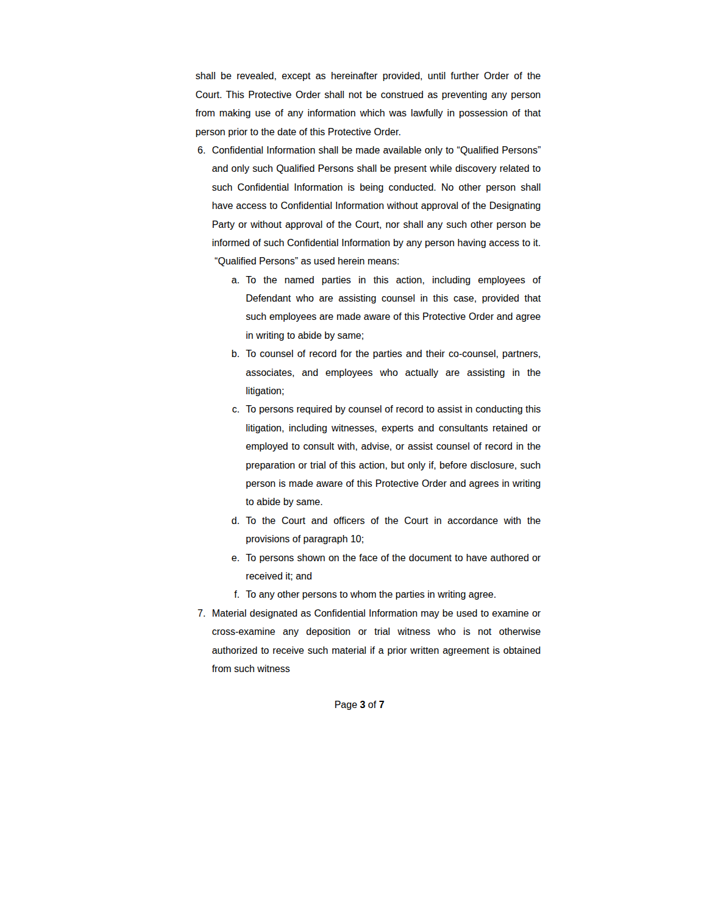shall be revealed, except as hereinafter provided, until further Order of the Court. This Protective Order shall not be construed as preventing any person from making use of any information which was lawfully in possession of that person prior to the date of this Protective Order.
Confidential Information shall be made available only to “Qualified Persons” and only such Qualified Persons shall be present while discovery related to such Confidential Information is being conducted. No other person shall have access to Confidential Information without approval of the Designating Party or without approval of the Court, nor shall any such other person be informed of such Confidential Information by any person having access to it. “Qualified Persons” as used herein means:
To the named parties in this action, including employees of Defendant who are assisting counsel in this case, provided that such employees are made aware of this Protective Order and agree in writing to abide by same;
To counsel of record for the parties and their co-counsel, partners, associates, and employees who actually are assisting in the litigation;
To persons required by counsel of record to assist in conducting this litigation, including witnesses, experts and consultants retained or employed to consult with, advise, or assist counsel of record in the preparation or trial of this action, but only if, before disclosure, such person is made aware of this Protective Order and agrees in writing to abide by same.
To the Court and officers of the Court in accordance with the provisions of paragraph 10;
To persons shown on the face of the document to have authored or received it; and
To any other persons to whom the parties in writing agree.
Material designated as Confidential Information may be used to examine or cross-examine any deposition or trial witness who is not otherwise authorized to receive such material if a prior written agreement is obtained from such witness
Page 3 of 7